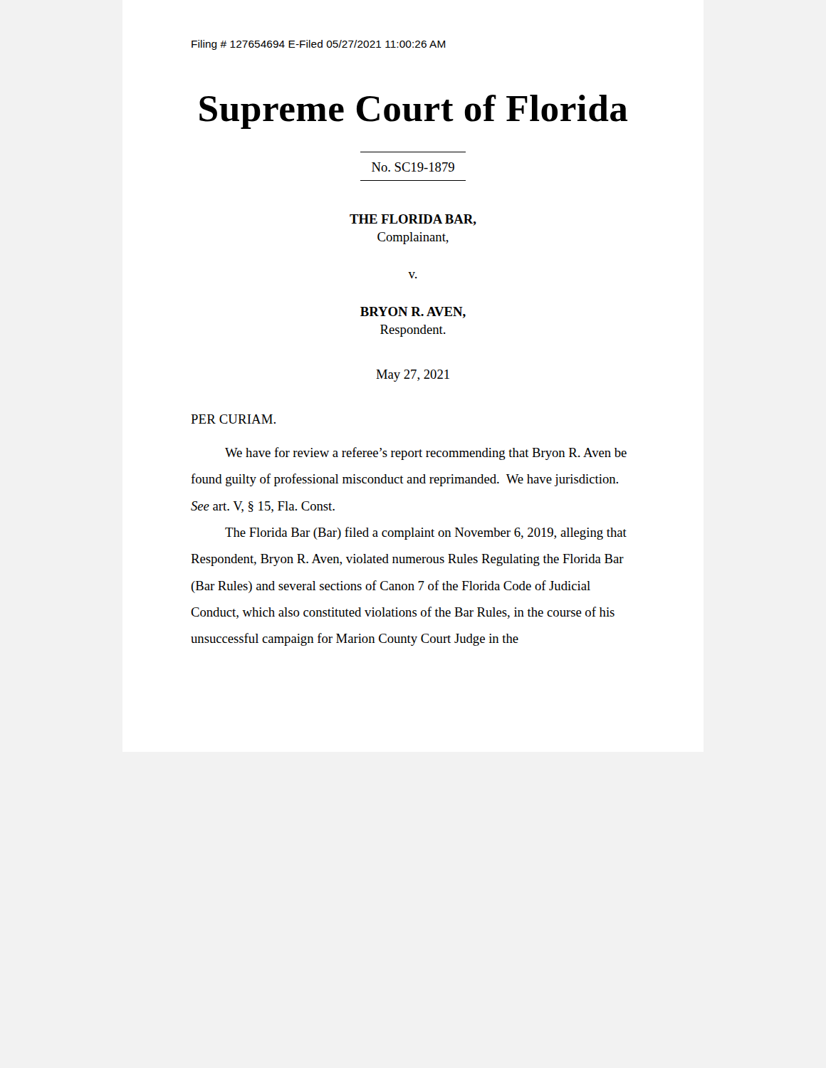Filing # 127654694 E-Filed 05/27/2021 11:00:26 AM
Supreme Court of Florida
No. SC19-1879
The Florida Bar,
Complainant,
v.
Bryon R. Aven,
Respondent.
May 27, 2021
PER CURIAM.
We have for review a referee’s report recommending that Bryon R. Aven be found guilty of professional misconduct and reprimanded. We have jurisdiction. See art. V, § 15, Fla. Const.
The Florida Bar (Bar) filed a complaint on November 6, 2019, alleging that Respondent, Bryon R. Aven, violated numerous Rules Regulating the Florida Bar (Bar Rules) and several sections of Canon 7 of the Florida Code of Judicial Conduct, which also constituted violations of the Bar Rules, in the course of his unsuccessful campaign for Marion County Court Judge in the